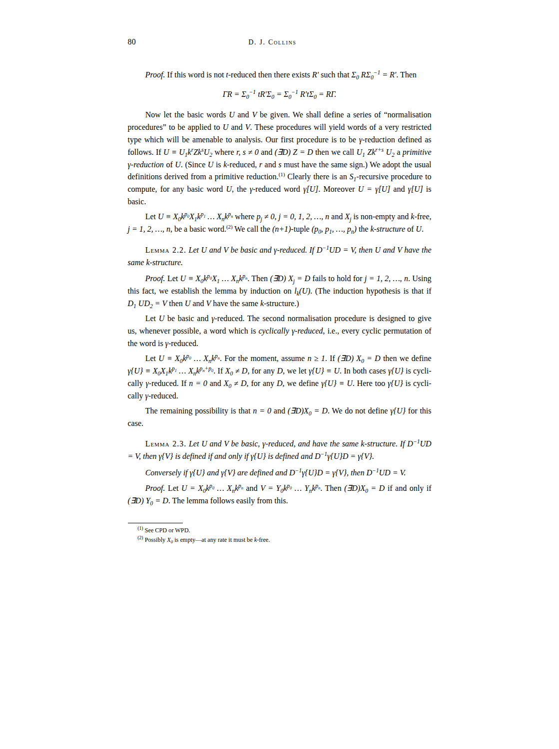80
D. J. Collins
Proof. If this word is not t-reduced then there exists R′ such that Σ0 RΣ0−1 = R′. Then
ΓR = Σ0−1 tR′Σ0 = Σ0−1 R′tΣ0 = RΓ.
Now let the basic words U and V be given. We shall define a series of “normalisation procedures” to be applied to U and V. These procedures will yield words of a very restricted type which will be amenable to analysis. Our first procedure is to be γ-reduction defined as follows. If U ≡ U1krZksU2 where r, s ≠ 0 and (∃D) Z = D then we call U1 Zkr+s U2 a primitive γ-reduction of U. (Since U is k-reduced, r and s must have the same sign.) We adopt the usual definitions derived from a primitive reduction.(1) Clearly there is an S1-recursive procedure to compute, for any basic word U, the γ-reduced word γ[U]. Moreover U = γ[U] and γ[U] is basic.
Let U ≡ X0kp0X1kp1 … Xnkpn where pj ≠ 0, j = 0, 1, 2, …, n and Xj is non-empty and k-free, j = 1, 2, …, n, be a basic word.(2) We call the (n+1)-tuple (p0, p1, …, pn) the k-structure of U.
Lemma 2.2. Let U and V be basic and γ-reduced. If D−1UD = V, then U and V have the same k-structure.
Proof. Let U ≡ X0kp0X1 … Xnkpn. Then (∃D) Xj = D fails to hold for j = 1, 2, …, n. Using this fact, we establish the lemma by induction on lk(U). (The induction hypothesis is that if D1 UD2 = V then U and V have the same k-structure.)
Let U be basic and γ-reduced. The second normalisation procedure is designed to give us, whenever possible, a word which is cyclically γ-reduced, i.e., every cyclic permutation of the word is γ-reduced.
Let U ≡ X0kp0 … Xnkpn. For the moment, assume n ≥ 1. If (∃D) X0 = D then we define γ{U} ≡ X0X1kp1 … Xnkpn+p0. If X0 ≠ D, for any D, we let γ{U} ≡ U. In both cases γ{U} is cyclically γ-reduced. If n = 0 and X0 ≠ D, for any D, we define γ{U} ≡ U. Here too γ{U} is cyclically γ-reduced.
The remaining possibility is that n = 0 and (∃D)X0 = D. We do not define γ{U} for this case.
Lemma 2.3. Let U and V be basic, γ-reduced, and have the same k-structure. If D−1UD = V, then γ{V} is defined if and only if γ{U} is defined and D−1γ{U}D = γ{V}.
Conversely if γ{U} and γ{V} are defined and D−1γ{U}D = γ{V}, then D−1UD = V.
Proof. Let U = X0kp0 … Xnkpn and V = Y0kp0 … Ynkpn. Then (∃D)X0 = D if and only if (∃D) Y0 = D. The lemma follows easily from this.
(1) See CPD or WPD.
(2) Possibly X0 is empty—at any rate it must be k-free.